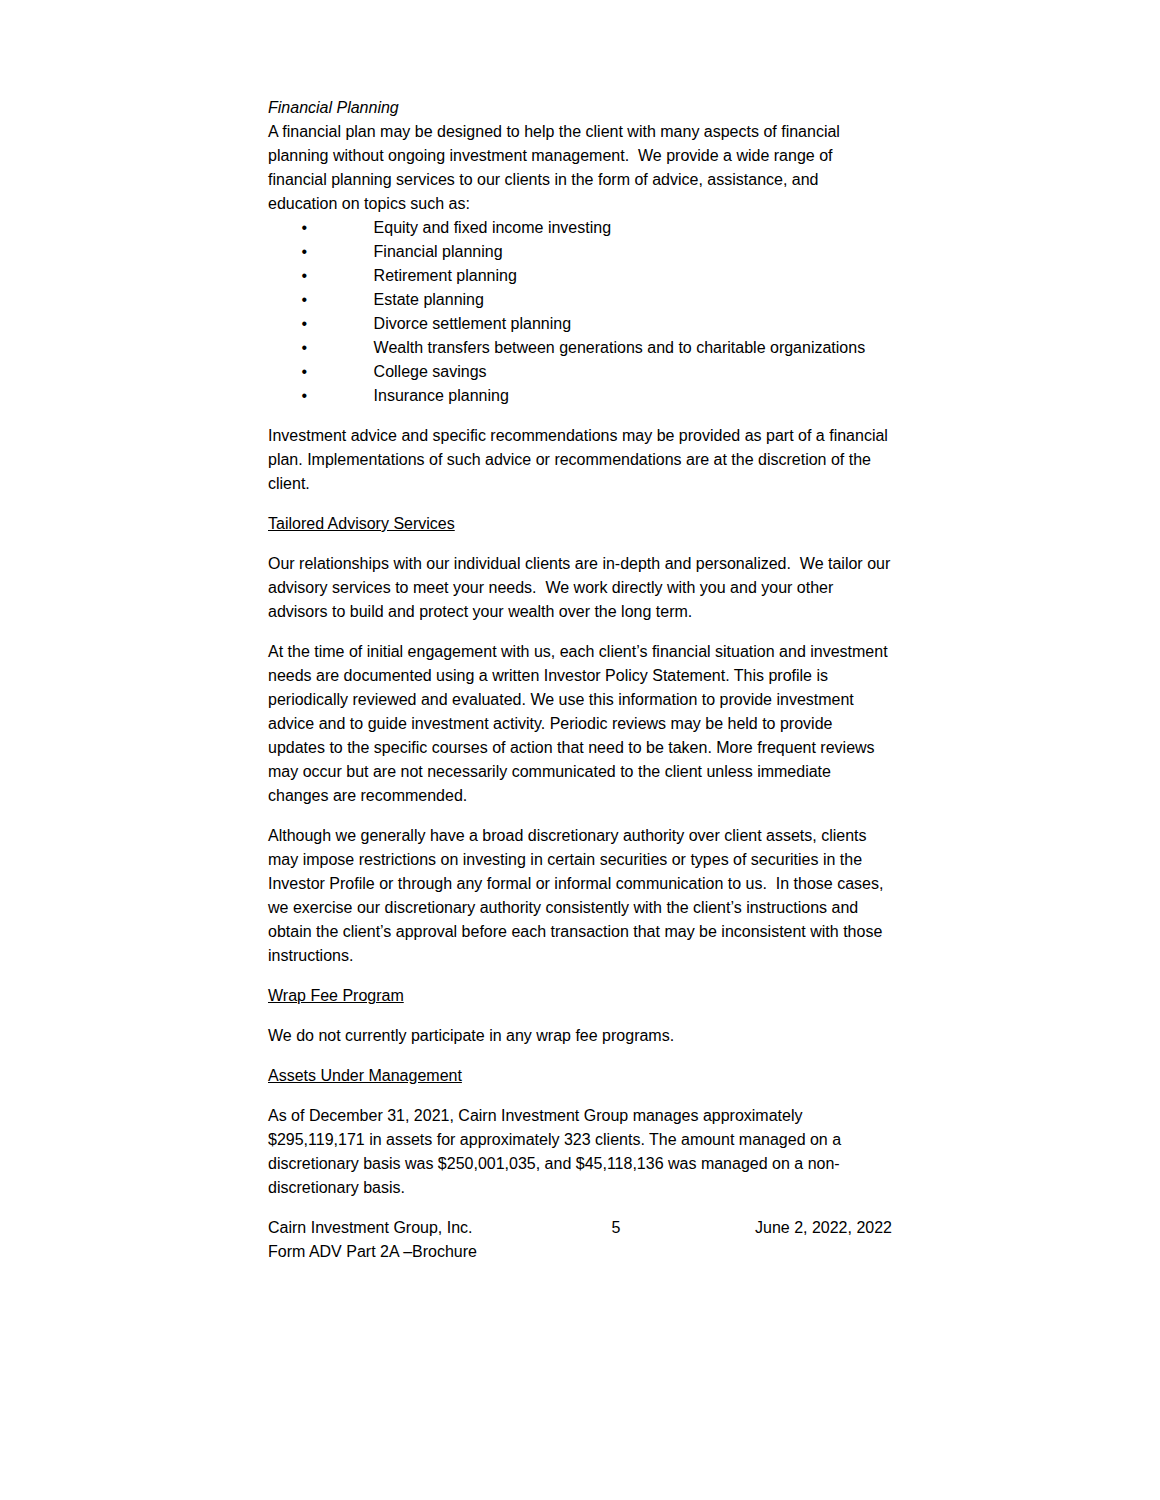Financial Planning
A financial plan may be designed to help the client with many aspects of financial planning without ongoing investment management. We provide a wide range of financial planning services to our clients in the form of advice, assistance, and education on topics such as:
Equity and fixed income investing
Financial planning
Retirement planning
Estate planning
Divorce settlement planning
Wealth transfers between generations and to charitable organizations
College savings
Insurance planning
Investment advice and specific recommendations may be provided as part of a financial plan. Implementations of such advice or recommendations are at the discretion of the client.
Tailored Advisory Services
Our relationships with our individual clients are in-depth and personalized. We tailor our advisory services to meet your needs. We work directly with you and your other advisors to build and protect your wealth over the long term.
At the time of initial engagement with us, each client’s financial situation and investment needs are documented using a written Investor Policy Statement. This profile is periodically reviewed and evaluated. We use this information to provide investment advice and to guide investment activity. Periodic reviews may be held to provide updates to the specific courses of action that need to be taken. More frequent reviews may occur but are not necessarily communicated to the client unless immediate changes are recommended.
Although we generally have a broad discretionary authority over client assets, clients may impose restrictions on investing in certain securities or types of securities in the Investor Profile or through any formal or informal communication to us. In those cases, we exercise our discretionary authority consistently with the client’s instructions and obtain the client’s approval before each transaction that may be inconsistent with those instructions.
Wrap Fee Program
We do not currently participate in any wrap fee programs.
Assets Under Management
As of December 31, 2021, Cairn Investment Group manages approximately $295,119,171 in assets for approximately 323 clients. The amount managed on a discretionary basis was $250,001,035, and $45,118,136 was managed on a non-discretionary basis.
Cairn Investment Group, Inc. Form ADV Part 2A –Brochure
5
June 2, 2022, 2022